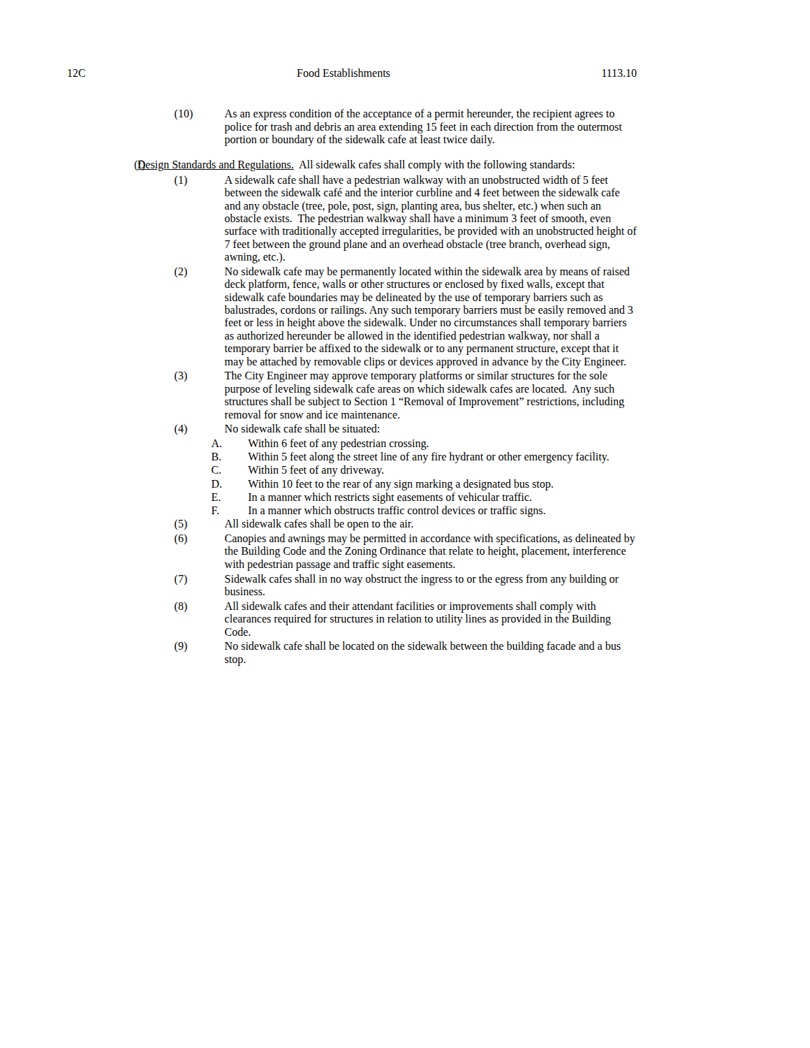12C
Food Establishments
1113.10
(10)
As an express condition of the acceptance of a permit hereunder, the recipient agrees to police for trash and debris an area extending 15 feet in each direction from the outermost portion or boundary of the sidewalk cafe at least twice daily.
(f) Design Standards and Regulations. All sidewalk cafes shall comply with the following standards:
(1)
A sidewalk cafe shall have a pedestrian walkway with an unobstructed width of 5 feet between the sidewalk café and the interior curbline and 4 feet between the sidewalk cafe and any obstacle (tree, pole, post, sign, planting area, bus shelter, etc.) when such an obstacle exists. The pedestrian walkway shall have a minimum 3 feet of smooth, even surface with traditionally accepted irregularities, be provided with an unobstructed height of 7 feet between the ground plane and an overhead obstacle (tree branch, overhead sign, awning, etc.).
(2)
No sidewalk cafe may be permanently located within the sidewalk area by means of raised deck platform, fence, walls or other structures or enclosed by fixed walls, except that sidewalk cafe boundaries may be delineated by the use of temporary barriers such as balustrades, cordons or railings. Any such temporary barriers must be easily removed and 3 feet or less in height above the sidewalk. Under no circumstances shall temporary barriers as authorized hereunder be allowed in the identified pedestrian walkway, nor shall a temporary barrier be affixed to the sidewalk or to any permanent structure, except that it may be attached by removable clips or devices approved in advance by the City Engineer.
(3)
The City Engineer may approve temporary platforms or similar structures for the sole purpose of leveling sidewalk cafe areas on which sidewalk cafes are located. Any such structures shall be subject to Section 1 “Removal of Improvement” restrictions, including removal for snow and ice maintenance.
(4)
No sidewalk cafe shall be situated:
A.
Within 6 feet of any pedestrian crossing.
B.
Within 5 feet along the street line of any fire hydrant or other emergency facility.
C.
Within 5 feet of any driveway.
D.
Within 10 feet to the rear of any sign marking a designated bus stop.
E.
In a manner which restricts sight easements of vehicular traffic.
F.
In a manner which obstructs traffic control devices or traffic signs.
(5)
All sidewalk cafes shall be open to the air.
(6)
Canopies and awnings may be permitted in accordance with specifications, as delineated by the Building Code and the Zoning Ordinance that relate to height, placement, interference with pedestrian passage and traffic sight easements.
(7)
Sidewalk cafes shall in no way obstruct the ingress to or the egress from any building or business.
(8)
All sidewalk cafes and their attendant facilities or improvements shall comply with clearances required for structures in relation to utility lines as provided in the Building Code.
(9)
No sidewalk cafe shall be located on the sidewalk between the building facade and a bus stop.